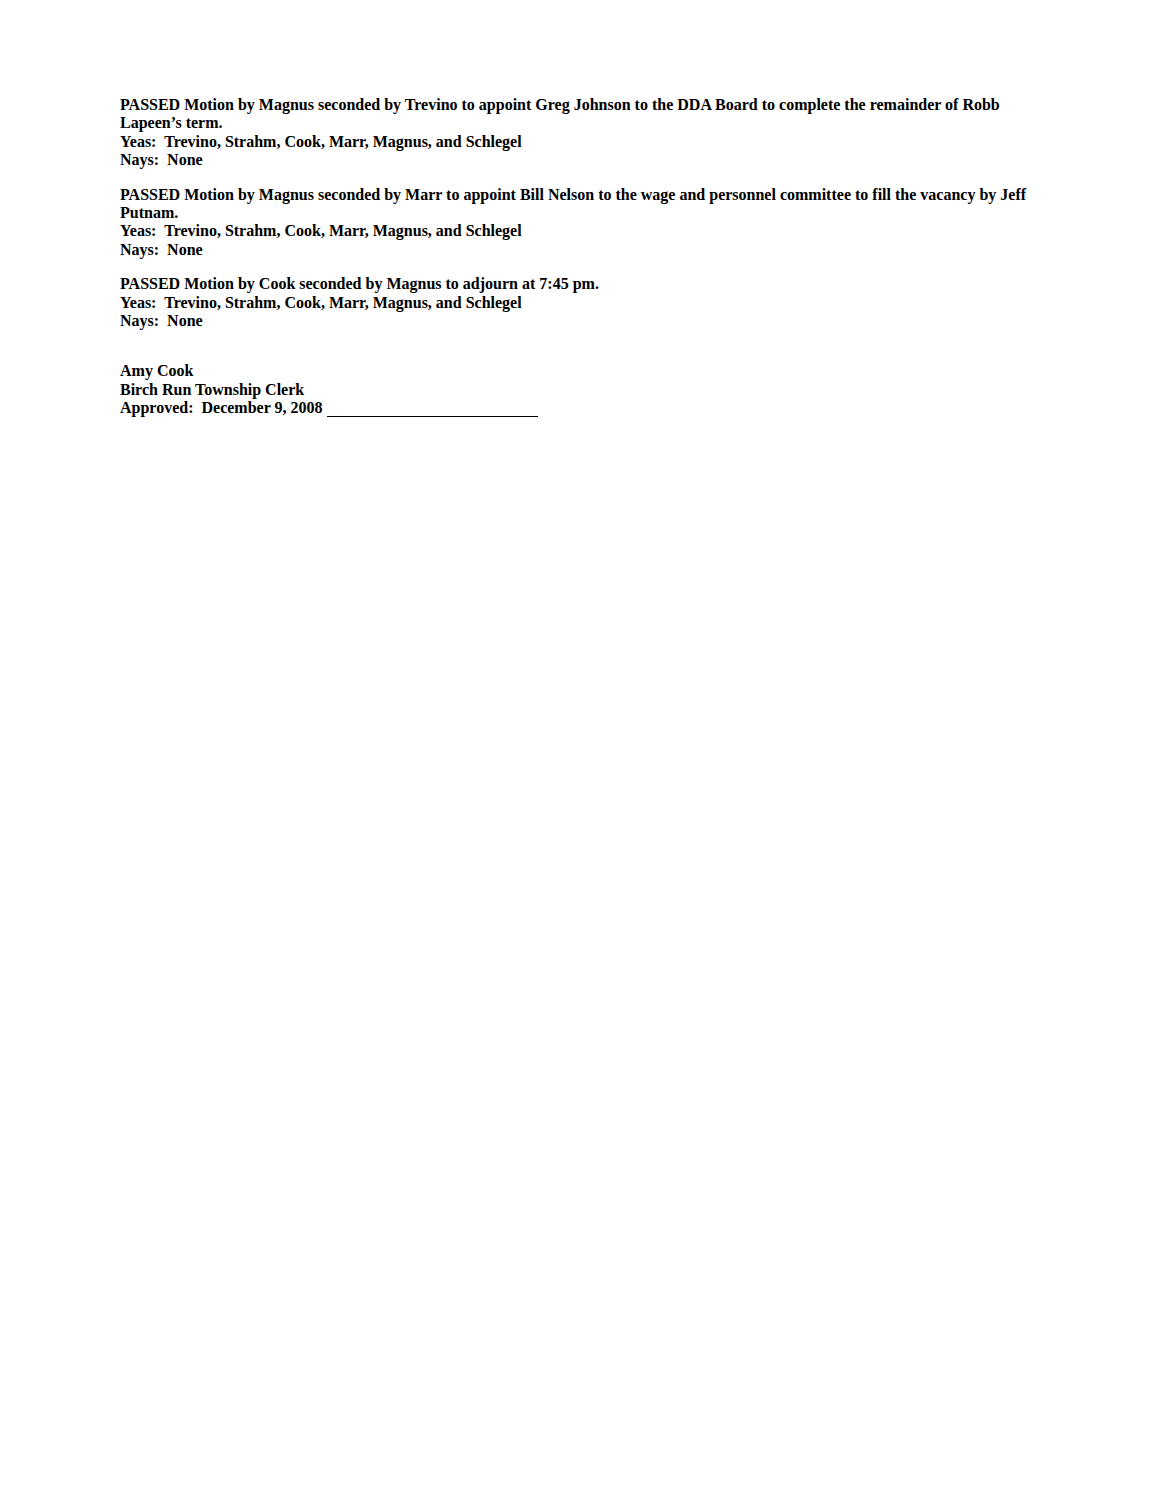PASSED Motion by Magnus seconded by Trevino to appoint Greg Johnson to the DDA Board to complete the remainder of Robb Lapeen’s term.
Yeas: Trevino, Strahm, Cook, Marr, Magnus, and Schlegel
Nays: None
PASSED Motion by Magnus seconded by Marr to appoint Bill Nelson to the wage and personnel committee to fill the vacancy by Jeff Putnam.
Yeas: Trevino, Strahm, Cook, Marr, Magnus, and Schlegel
Nays: None
PASSED Motion by Cook seconded by Magnus to adjourn at 7:45 pm.
Yeas: Trevino, Strahm, Cook, Marr, Magnus, and Schlegel
Nays: None
Amy Cook
Birch Run Township Clerk
Approved: December 9, 2008